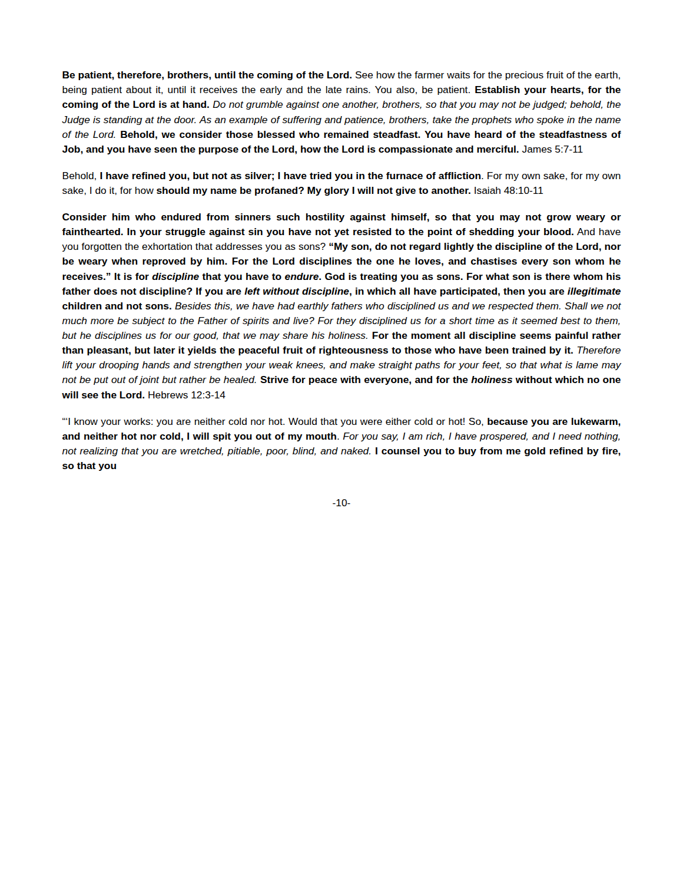Be patient, therefore, brothers, until the coming of the Lord. See how the farmer waits for the precious fruit of the earth, being patient about it, until it receives the early and the late rains. You also, be patient. Establish your hearts, for the coming of the Lord is at hand. Do not grumble against one another, brothers, so that you may not be judged; behold, the Judge is standing at the door. As an example of suffering and patience, brothers, take the prophets who spoke in the name of the Lord. Behold, we consider those blessed who remained steadfast. You have heard of the steadfastness of Job, and you have seen the purpose of the Lord, how the Lord is compassionate and merciful. James 5:7-11
Behold, I have refined you, but not as silver; I have tried you in the furnace of affliction. For my own sake, for my own sake, I do it, for how should my name be profaned? My glory I will not give to another. Isaiah 48:10-11
Consider him who endured from sinners such hostility against himself, so that you may not grow weary or fainthearted. In your struggle against sin you have not yet resisted to the point of shedding your blood. And have you forgotten the exhortation that addresses you as sons? “My son, do not regard lightly the discipline of the Lord, nor be weary when reproved by him. For the Lord disciplines the one he loves, and chastises every son whom he receives.” It is for discipline that you have to endure. God is treating you as sons. For what son is there whom his father does not discipline? If you are left without discipline, in which all have participated, then you are illegitimate children and not sons. Besides this, we have had earthly fathers who disciplined us and we respected them. Shall we not much more be subject to the Father of spirits and live? For they disciplined us for a short time as it seemed best to them, but he disciplines us for our good, that we may share his holiness. For the moment all discipline seems painful rather than pleasant, but later it yields the peaceful fruit of righteousness to those who have been trained by it. Therefore lift your drooping hands and strengthen your weak knees, and make straight paths for your feet, so that what is lame may not be put out of joint but rather be healed. Strive for peace with everyone, and for the holiness without which no one will see the Lord. Hebrews 12:3-14
“‘I know your works: you are neither cold nor hot. Would that you were either cold or hot! So, because you are lukewarm, and neither hot nor cold, I will spit you out of my mouth. For you say, I am rich, I have prospered, and I need nothing, not realizing that you are wretched, pitiable, poor, blind, and naked. I counsel you to buy from me gold refined by fire, so that you
-10-